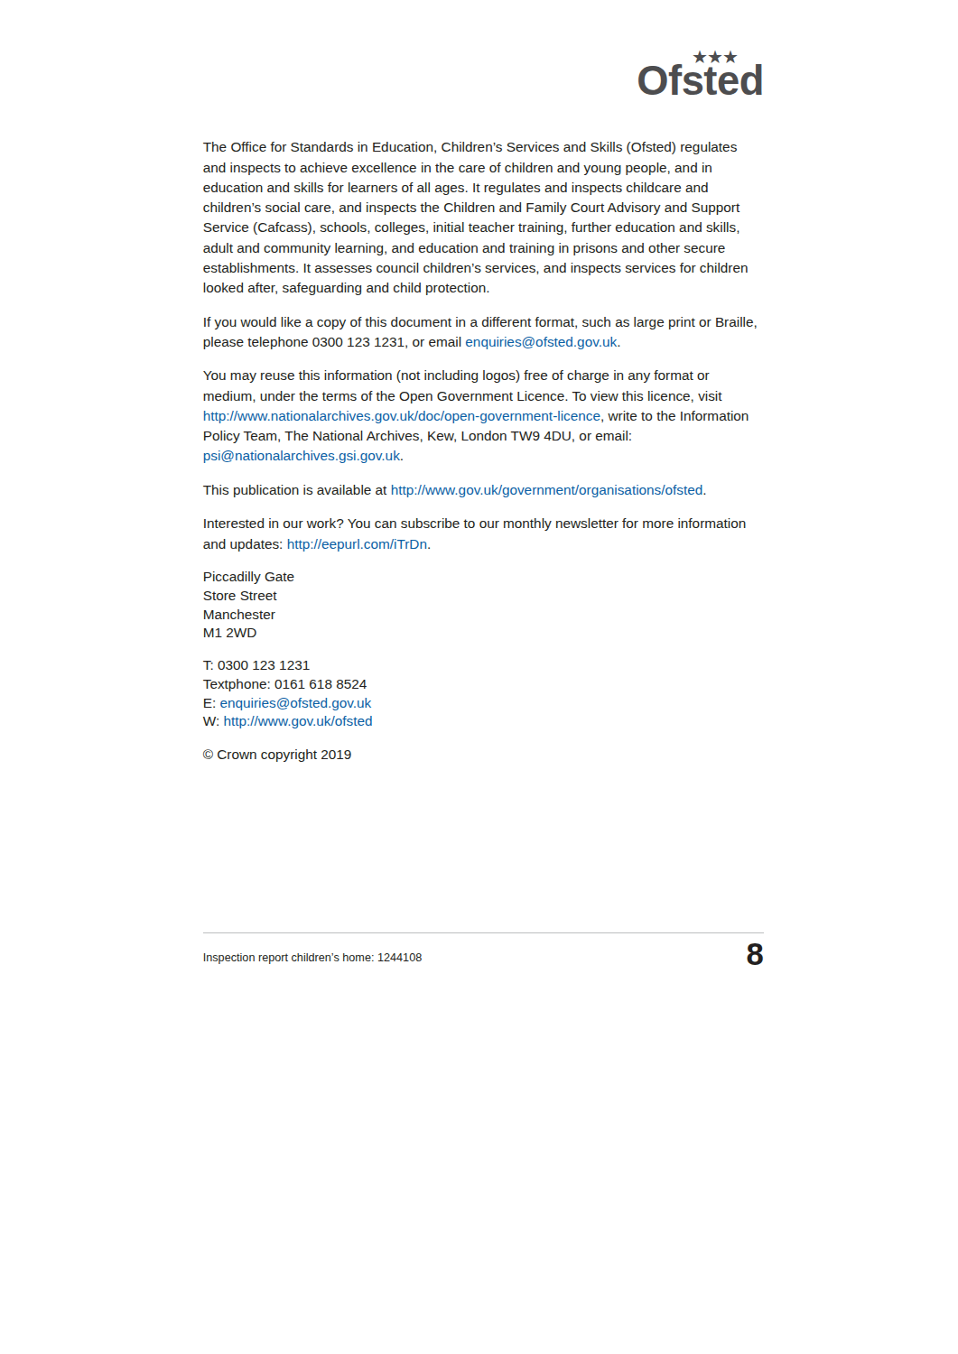★★★ Ofsted
The Office for Standards in Education, Children’s Services and Skills (Ofsted) regulates and inspects to achieve excellence in the care of children and young people, and in education and skills for learners of all ages. It regulates and inspects childcare and children’s social care, and inspects the Children and Family Court Advisory and Support Service (Cafcass), schools, colleges, initial teacher training, further education and skills, adult and community learning, and education and training in prisons and other secure establishments. It assesses council children’s services, and inspects services for children looked after, safeguarding and child protection.
If you would like a copy of this document in a different format, such as large print or Braille, please telephone 0300 123 1231, or email enquiries@ofsted.gov.uk.
You may reuse this information (not including logos) free of charge in any format or medium, under the terms of the Open Government Licence. To view this licence, visit http://www.nationalarchives.gov.uk/doc/open-government-licence, write to the Information Policy Team, The National Archives, Kew, London TW9 4DU, or email: psi@nationalarchives.gsi.gov.uk.
This publication is available at http://www.gov.uk/government/organisations/ofsted.
Interested in our work? You can subscribe to our monthly newsletter for more information and updates: http://eepurl.com/iTrDn.
Piccadilly Gate
Store Street
Manchester
M1 2WD
T: 0300 123 1231
Textphone: 0161 618 8524
E: enquiries@ofsted.gov.uk
W: http://www.gov.uk/ofsted
© Crown copyright 2019
Inspection report children’s home: 1244108
8